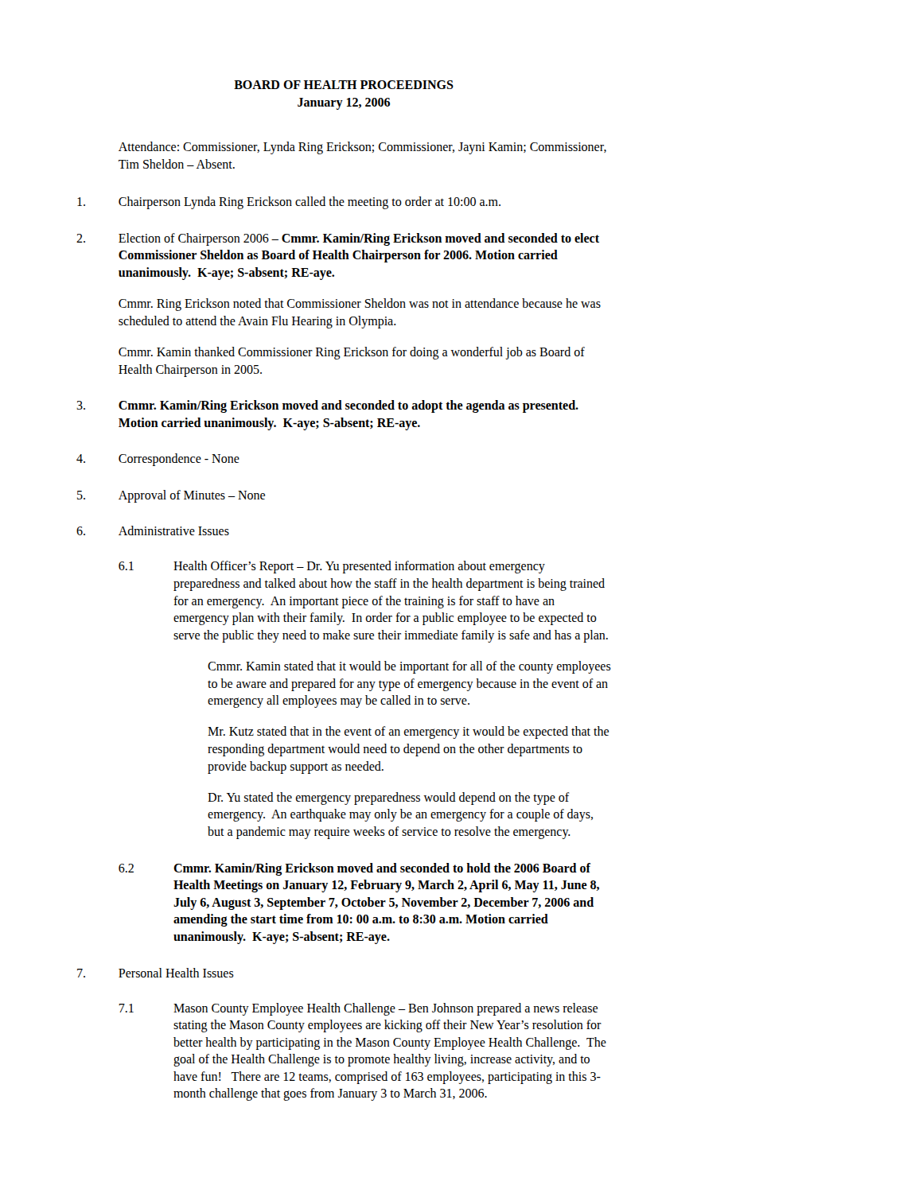BOARD OF HEALTH PROCEEDINGS January 12, 2006
Attendance: Commissioner, Lynda Ring Erickson; Commissioner, Jayni Kamin; Commissioner, Tim Sheldon – Absent.
1.
Chairperson Lynda Ring Erickson called the meeting to order at 10:00 a.m.
2.
Election of Chairperson 2006 – Cmmr. Kamin/Ring Erickson moved and seconded to elect Commissioner Sheldon as Board of Health Chairperson for 2006. Motion carried unanimously. K-aye; S-absent; RE-aye.
Cmmr. Ring Erickson noted that Commissioner Sheldon was not in attendance because he was scheduled to attend the Avain Flu Hearing in Olympia.
Cmmr. Kamin thanked Commissioner Ring Erickson for doing a wonderful job as Board of Health Chairperson in 2005.
3.
Cmmr. Kamin/Ring Erickson moved and seconded to adopt the agenda as presented. Motion carried unanimously. K-aye; S-absent; RE-aye.
4.
Correspondence - None
5.
Approval of Minutes – None
6.
Administrative Issues
6.1
Health Officer’s Report – Dr. Yu presented information about emergency preparedness and talked about how the staff in the health department is being trained for an emergency. An important piece of the training is for staff to have an emergency plan with their family. In order for a public employee to be expected to serve the public they need to make sure their immediate family is safe and has a plan.
Cmmr. Kamin stated that it would be important for all of the county employees to be aware and prepared for any type of emergency because in the event of an emergency all employees may be called in to serve.
Mr. Kutz stated that in the event of an emergency it would be expected that the responding department would need to depend on the other departments to provide backup support as needed.
Dr. Yu stated the emergency preparedness would depend on the type of emergency. An earthquake may only be an emergency for a couple of days, but a pandemic may require weeks of service to resolve the emergency.
6.2
Cmmr. Kamin/Ring Erickson moved and seconded to hold the 2006 Board of Health Meetings on January 12, February 9, March 2, April 6, May 11, June 8, July 6, August 3, September 7, October 5, November 2, December 7, 2006 and amending the start time from 10: 00 a.m. to 8:30 a.m. Motion carried unanimously. K-aye; S-absent; RE-aye.
7.
Personal Health Issues
7.1
Mason County Employee Health Challenge – Ben Johnson prepared a news release stating the Mason County employees are kicking off their New Year’s resolution for better health by participating in the Mason County Employee Health Challenge. The goal of the Health Challenge is to promote healthy living, increase activity, and to have fun! There are 12 teams, comprised of 163 employees, participating in this 3-month challenge that goes from January 3 to March 31, 2006.